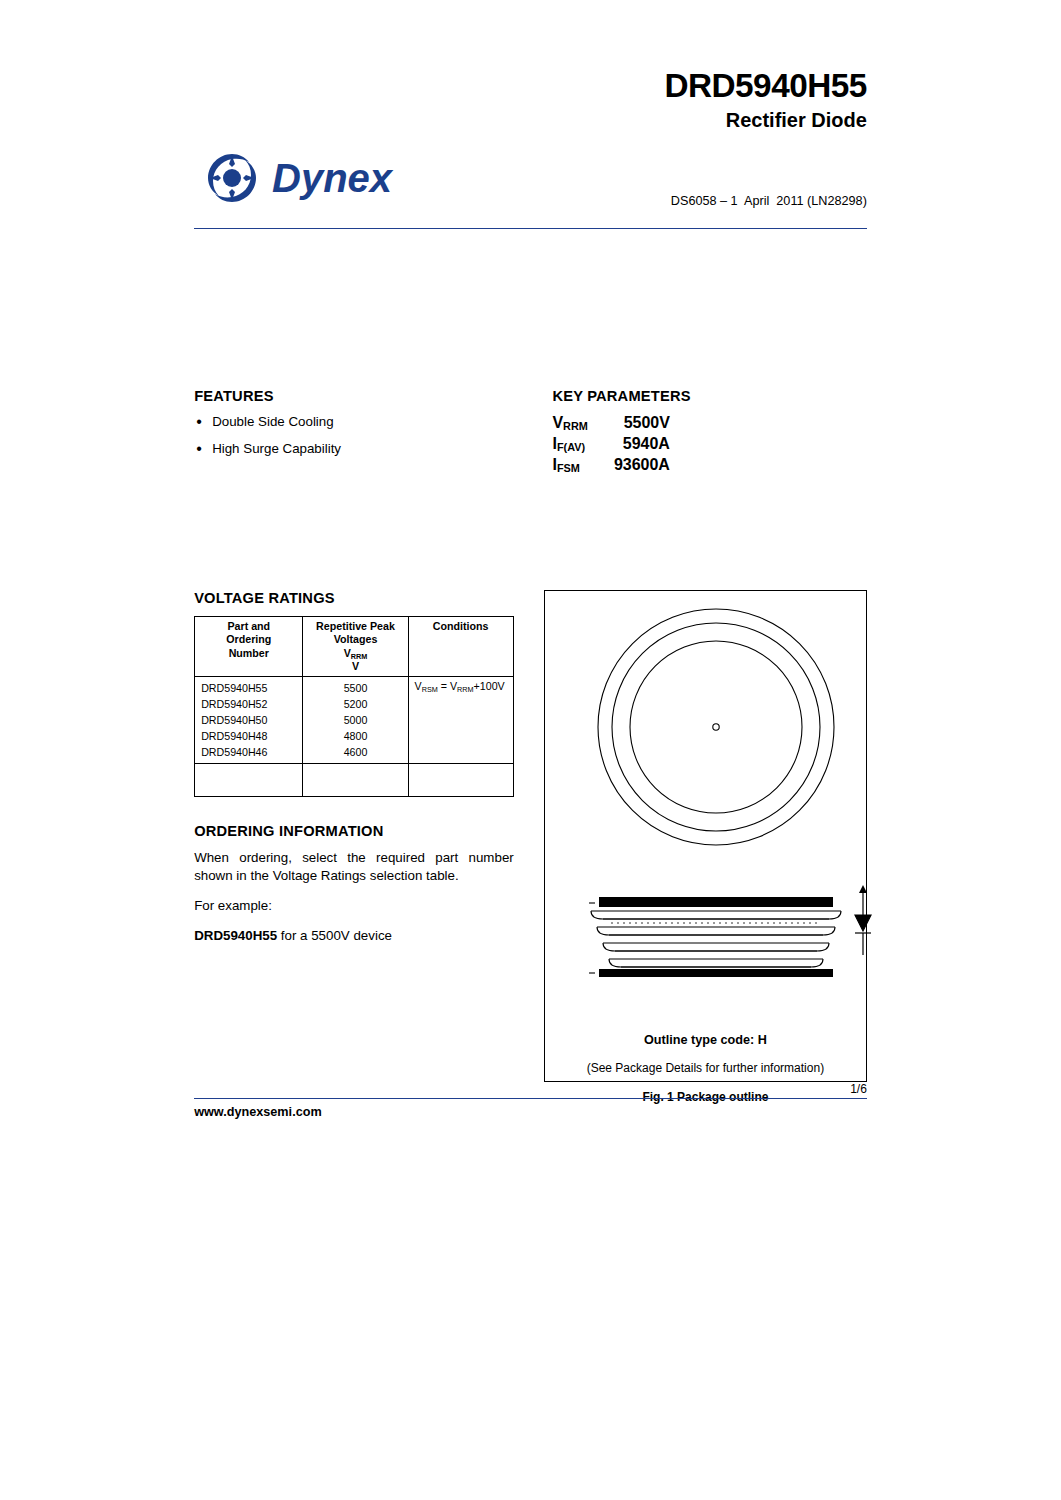DRD5940H55
Rectifier Diode
Dynex
DS6058 – 1 April 2011 (LN28298)
FEATURES
Double Side Cooling
High Surge Capability
KEY PARAMETERS
| V RRM | 5500V |
| I F(AV) | 5940A |
| I FSM | 93600A |
VOLTAGE RATINGS
| Part and Ordering Number | Repetitive Peak Voltages V RRM V | Conditions |
| --- | --- | --- |
| DRD5940H55 DRD5940H52 DRD5940H50 DRD5940H48 DRD5940H46 | 5500 5200 5000 4800 4600 | V RSM = V RRM +100V |
ORDERING INFORMATION
When ordering, select the required part number shown in the Voltage Ratings selection table.
For example:
DRD5940H55 for a 5500V device
Outline type code: H
(See Package Details for further information)
Fig. 1 Package outline
1/6
www.dynexsemi.com